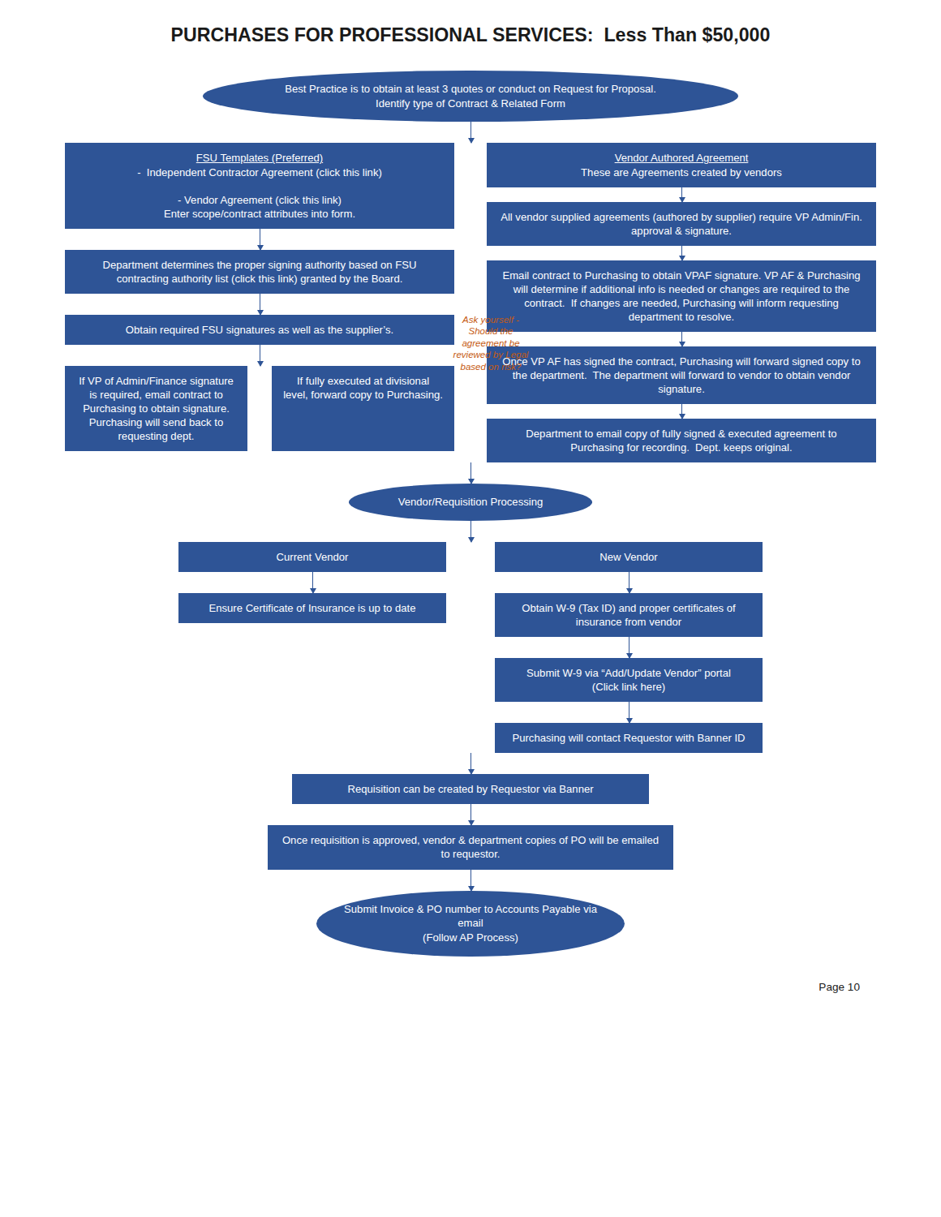PURCHASES FOR PROFESSIONAL SERVICES: Less Than $50,000
Best Practice is to obtain at least 3 quotes or conduct on Request for Proposal.
Identify type of Contract & Related Form
Ask yourself -
Should the agreement be reviewed by Legal based on risk?
FSU Templates (Preferred)
- Independent Contractor Agreement (click this link)
- Vendor Agreement (click this link)
Enter scope/contract attributes into form.
Department determines the proper signing authority based on FSU contracting authority list (click this link) granted by the Board.
Obtain required FSU signatures as well as the supplier’s.
If VP of Admin/Finance signature is required, email contract to Purchasing to obtain signature. Purchasing will send back to requesting dept.
If fully executed at divisional level, forward copy to Purchasing.
Vendor Authored Agreement
These are Agreements created by vendors
All vendor supplied agreements (authored by supplier) require VP Admin/Fin. approval & signature.
Email contract to Purchasing to obtain VPAF signature. VP AF & Purchasing will determine if additional info is needed or changes are required to the contract. If changes are needed, Purchasing will inform requesting department to resolve.
Once VP AF has signed the contract, Purchasing will forward signed copy to the department. The department will forward to vendor to obtain vendor signature.
Department to email copy of fully signed & executed agreement to Purchasing for recording. Dept. keeps original.
Vendor/Requisition Processing
Current Vendor
Ensure Certificate of Insurance is up to date
New Vendor
Obtain W-9 (Tax ID) and proper certificates of insurance from vendor
Submit W-9 via “Add/Update Vendor” portal
(Click link here)
Purchasing will contact Requestor with Banner ID
Requisition can be created by Requestor via Banner
Once requisition is approved, vendor & department copies of PO will be emailed to requestor.
Submit Invoice & PO number to Accounts Payable via email
(Follow AP Process)
Page 10